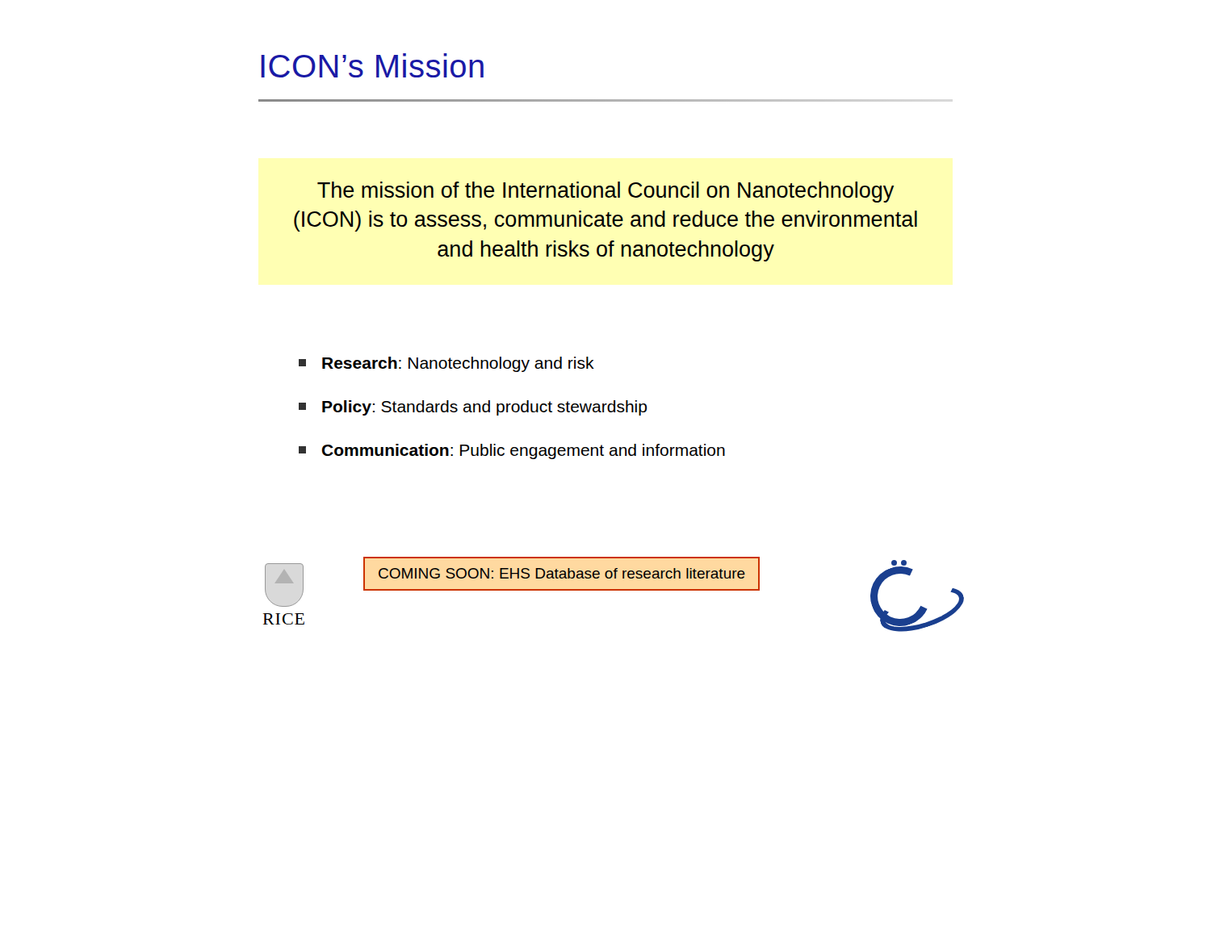ICON’s Mission
The mission of the International Council on Nanotechnology (ICON) is to assess, communicate and reduce the environmental and health risks of nanotechnology
Research: Nanotechnology and risk
Policy: Standards and product stewardship
Communication: Public engagement and information
COMING SOON: EHS Database of research literature
RICE